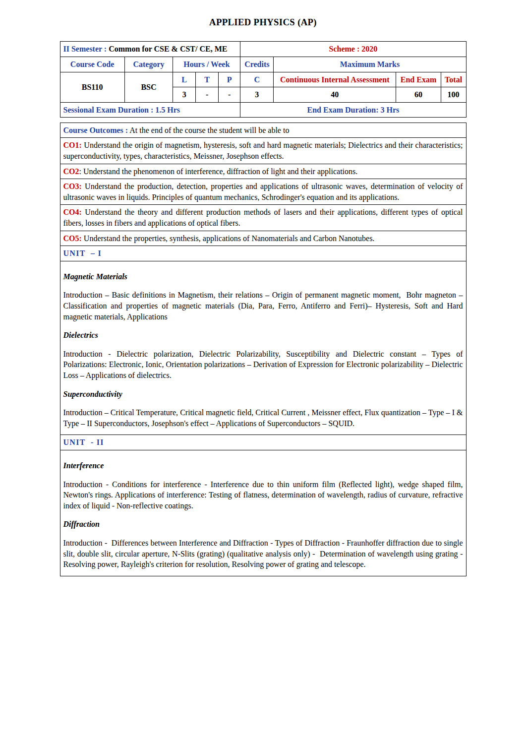APPLIED PHYSICS (AP)
| II Semester : Common for CSE & CST/ CE, ME | Scheme : 2020 |
| Course Code | Category | Hours / Week | Credits | Maximum Marks |
| BS110 | BSC | L | T | P | C | Continuous Internal Assessment | End Exam | Total |
| 3 | - | - | 3 | 40 | 60 | 100 |
| Sessional Exam Duration : 1.5 Hrs | End Exam Duration: 3 Hrs |
| Course Outcomes : At the end of the course the student will be able to |
| CO1: Understand the origin of magnetism, hysteresis, soft and hard magnetic materials; Dielectrics and their characteristics; superconductivity, types, characteristics, Meissner, Josephson effects. |
| CO2 : Understand the phenomenon of interference, diffraction of light and their applications. |
| CO3: Understand the production, detection, properties and applications of ultrasonic waves, determination of velocity of ultrasonic waves in liquids. Principles of quantum mechanics, Schrodinger's equation and its applications. |
| CO4: Understand the theory and different production methods of lasers and their applications, different types of optical fibers, losses in fibers and applications of optical fibers. |
| CO5: Understand the properties, synthesis, applications of Nanomaterials and Carbon Nanotubes. |
| UNIT – I |
| Magnetic Materials Introduction – Basic definitions in Magnetism, their relations – Origin of permanent magnetic moment, Bohr magneton – Classification and properties of magnetic materials (Dia, Para, Ferro, Antiferro and Ferri)– Hysteresis, Soft and Hard magnetic materials, Applications Dielectrics Introduction - Dielectric polarization, Dielectric Polarizability, Susceptibility and Dielectric constant – Types of Polarizations: Electronic, Ionic, Orientation polarizations – Derivation of Expression for Electronic polarizability – Dielectric Loss – Applications of dielectrics. Superconductivity Introduction – Critical Temperature, Critical magnetic field, Critical Current , Meissner effect, Flux quantization – Type – I & Type – II Superconductors, Josephson's effect – Applications of Superconductors – SQUID. |
| UNIT - II |
| Interference Introduction - Conditions for interference - Interference due to thin uniform film (Reflected light), wedge shaped film, Newton's rings. Applications of interference: Testing of flatness, determination of wavelength, radius of curvature, refractive index of liquid - Non-reflective coatings. Diffraction Introduction - Differences between Interference and Diffraction - Types of Diffraction - Fraunhoffer diffraction due to single slit, double slit, circular aperture, N-Slits (grating) (qualitative analysis only) - Determination of wavelength using grating - Resolving power, Rayleigh's criterion for resolution, Resolving power of grating and telescope. |